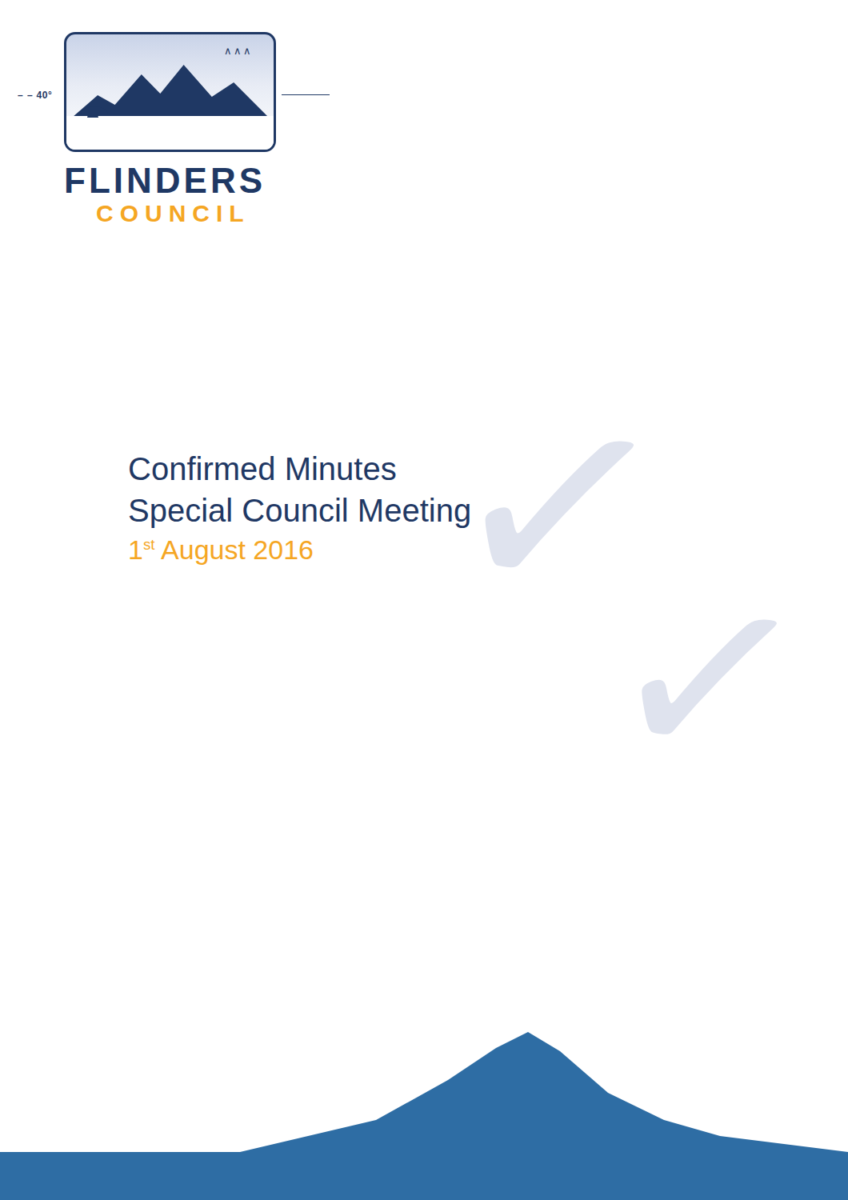– – 40°
∧∧∧
FLINDERS
COUNCIL
✓
✓
Confirmed Minutes
Special Council Meeting
1st August 2016